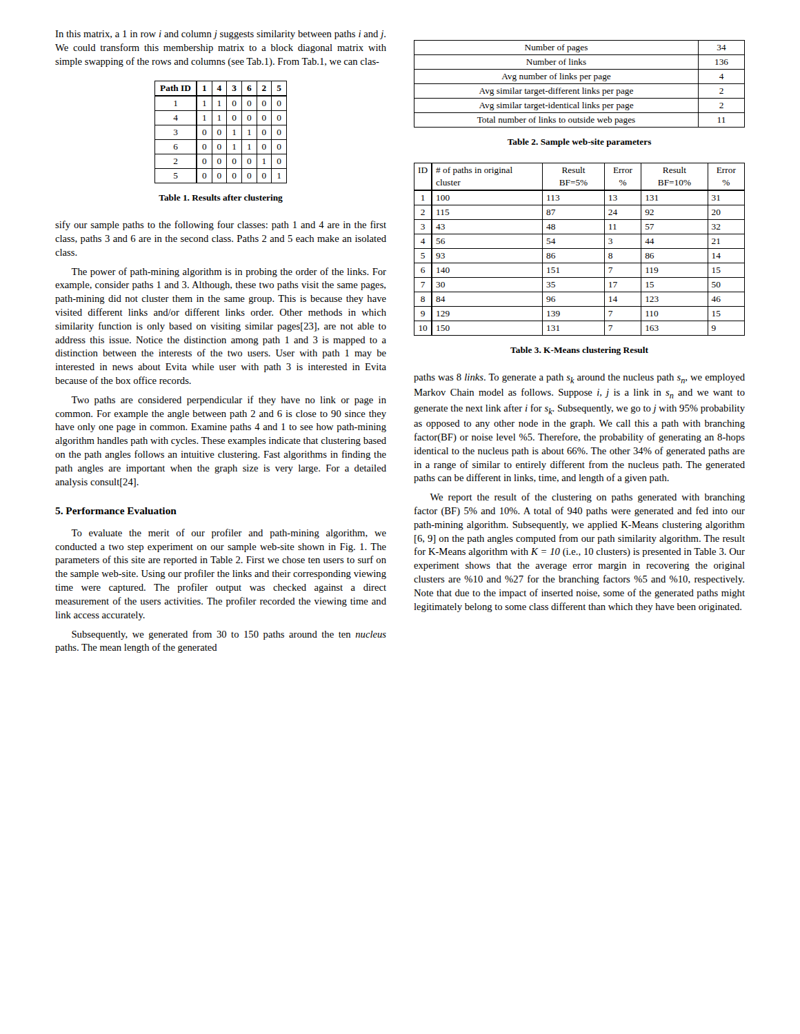In this matrix, a 1 in row i and column j suggests similarity between paths i and j. We could transform this membership matrix to a block diagonal matrix with simple swapping of the rows and columns (see Tab.1). From Tab.1, we can clas-
| Path ID | 1 | 4 | 3 | 6 | 2 | 5 |
| --- | --- | --- | --- | --- | --- | --- |
| 1 | 1 | 1 | 0 | 0 | 0 | 0 |
| 4 | 1 | 1 | 0 | 0 | 0 | 0 |
| 3 | 0 | 0 | 1 | 1 | 0 | 0 |
| 6 | 0 | 0 | 1 | 1 | 0 | 0 |
| 2 | 0 | 0 | 0 | 0 | 1 | 0 |
| 5 | 0 | 0 | 0 | 0 | 0 | 1 |
Table 1. Results after clustering
sify our sample paths to the following four classes: path 1 and 4 are in the first class, paths 3 and 6 are in the second class. Paths 2 and 5 each make an isolated class.
The power of path-mining algorithm is in probing the order of the links. For example, consider paths 1 and 3. Although, these two paths visit the same pages, path-mining did not cluster them in the same group. This is because they have visited different links and/or different links order. Other methods in which similarity function is only based on visiting similar pages[23], are not able to address this issue. Notice the distinction among path 1 and 3 is mapped to a distinction between the interests of the two users. User with path 1 may be interested in news about Evita while user with path 3 is interested in Evita because of the box office records.
Two paths are considered perpendicular if they have no link or page in common. For example the angle between path 2 and 6 is close to 90 since they have only one page in common. Examine paths 4 and 1 to see how path-mining algorithm handles path with cycles. These examples indicate that clustering based on the path angles follows an intuitive clustering. Fast algorithms in finding the path angles are important when the graph size is very large. For a detailed analysis consult[24].
5. Performance Evaluation
To evaluate the merit of our profiler and path-mining algorithm, we conducted a two step experiment on our sample web-site shown in Fig. 1. The parameters of this site are reported in Table 2. First we chose ten users to surf on the sample web-site. Using our profiler the links and their corresponding viewing time were captured. The profiler output was checked against a direct measurement of the users activities. The profiler recorded the viewing time and link access accurately.
Subsequently, we generated from 30 to 150 paths around the ten nucleus paths. The mean length of the generated
| Number of pages | 34 |
| Number of links | 136 |
| Avg number of links per page | 4 |
| Avg similar target-different links per page | 2 |
| Avg similar target-identical links per page | 2 |
| Total number of links to outside web pages | 11 |
Table 2. Sample web-site parameters
| ID | # of paths in original cluster | Result BF=5% | Error % | Result BF=10% | Error % |
| --- | --- | --- | --- | --- | --- |
| 1 | 100 | 113 | 13 | 131 | 31 |
| 2 | 115 | 87 | 24 | 92 | 20 |
| 3 | 43 | 48 | 11 | 57 | 32 |
| 4 | 56 | 54 | 3 | 44 | 21 |
| 5 | 93 | 86 | 8 | 86 | 14 |
| 6 | 140 | 151 | 7 | 119 | 15 |
| 7 | 30 | 35 | 17 | 15 | 50 |
| 8 | 84 | 96 | 14 | 123 | 46 |
| 9 | 129 | 139 | 7 | 110 | 15 |
| 10 | 150 | 131 | 7 | 163 | 9 |
Table 3. K-Means clustering Result
paths was 8 links. To generate a path sk around the nucleus path sn, we employed Markov Chain model as follows. Suppose i, j is a link in sn and we want to generate the next link after i for sk. Subsequently, we go to j with 95% probability as opposed to any other node in the graph. We call this a path with branching factor(BF) or noise level %5. Therefore, the probability of generating an 8-hops identical to the nucleus path is about 66%. The other 34% of generated paths are in a range of similar to entirely different from the nucleus path. The generated paths can be different in links, time, and length of a given path.
We report the result of the clustering on paths generated with branching factor (BF) 5% and 10%. A total of 940 paths were generated and fed into our path-mining algorithm. Subsequently, we applied K-Means clustering algorithm [6, 9] on the path angles computed from our path similarity algorithm. The result for K-Means algorithm with K = 10 (i.e., 10 clusters) is presented in Table 3. Our experiment shows that the average error margin in recovering the original clusters are %10 and %27 for the branching factors %5 and %10, respectively. Note that due to the impact of inserted noise, some of the generated paths might legitimately belong to some class different than which they have been originated.